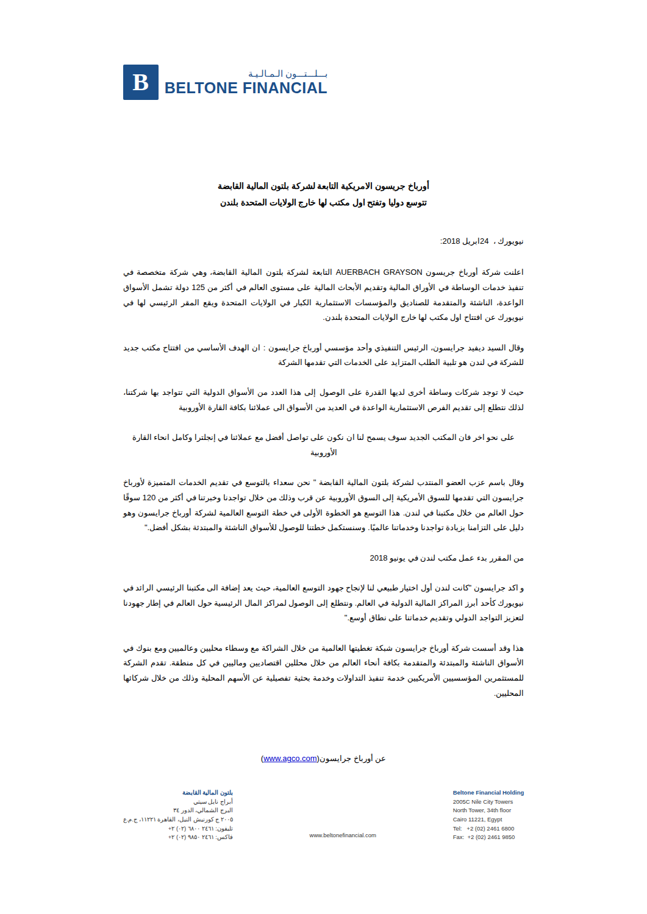B
بـــلـــتـــون الـمـالـيـة BELTONE FINANCIAL
أورباخ جريسون الامريكية التابعة لشركة بلتون المالية القابضة
تتوسع دوليا وتفتح اول مكتب لها خارج الولايات المتحدة بلندن
نيويورك ، 24ابريل 2018:
اعلنت شركة أورباخ جريسون AUERBACH GRAYSON التابعة لشركة بلتون المالية القابضة، وهي شركة متخصصة في تنفيذ خدمات الوساطة في الأوراق المالية وتقديم الأبحاث المالية على مستوى العالم في أكثر من 125 دولة تشمل الأسواق الواعدة، الناشئة والمتقدمة للصناديق والمؤسسات الاستثمارية الكبار في الولايات المتحدة ويقع المقر الرئيسي لها في نيويورك عن افتتاح اول مكتب لها خارج الولايات المتحدة بلندن.
وقال السيد ديفيد جرايسون، الرئيس التنفيذي وأحد مؤسسي أورباخ جرايسون : ان الهدف الأساسي من افتتاح مكتب جديد للشركة في لندن هو تلبية الطلب المتزايد على الخدمات التي تقدمها الشركة
حيث لا توجد شركات وساطة أخرى لديها القدرة على الوصول إلى هذا العدد من الأسواق الدولية التي تتواجد بها شركتنا، لذلك نتطلع إلى تقديم الفرص الاستثمارية الواعدة في العديد من الأسواق الى عملائنا بكافة القارة الأوروبية
على نحو اخر فان المكتب الجديد سوف يسمح لنا ان نكون على تواصل أفضل مع عملائنا في إنجلترا وكامل انحاء القارة الأوروبية
وقال باسم عزب العضو المنتدب لشركة بلتون المالية القابضة " نحن سعداء بالتوسع في تقديم الخدمات المتميزة لأورباخ جرايسون التي تقدمها للسوق الأمريكية إلى السوق الأوروبية عن قرب وذلك من خلال تواجدنا وخبرتنا في أكثر من 120 سوقًا حول العالم من خلال مكتبنا في لندن. هذا التوسع هو الخطوة الأولى في خطة التوسع العالمية لشركة أورباخ جرايسون وهو دليل على التزامنا بزيادة تواجدنا وخدماتنا عالميًا. وسنستكمل خطتنا للوصول للأسواق الناشئة والمبتدئة بشكل أفضل."
من المقرر بدء عمل مكتب لندن في يونيو 2018
و اكد جرايسون "كانت لندن أول اختيار طبيعي لنا لإنجاح جهود التوسع العالمية، حيث يعد إضافة الى مكتبنا الرئيسي الرائد في نيويورك كأحد أبرز المراكز المالية الدولية في العالم. ونتطلع إلى الوصول لمراكز المال الرئيسية حول العالم في إطار جهودنا لتعزيز التواجد الدولي وتقديم خدماتنا على نطاق أوسع."
هذا وقد أسست شركة أورباخ جرايسون شبكة تغطيتها العالمية من خلال الشراكة مع وسطاء محليين وعالميين ومع بنوك في الأسواق الناشئة والمبتدئة والمتقدمة بكافة أنحاء العالم من خلال محللين اقتصاديين وماليين في كل منطقة. تقدم الشركة للمستثمرين المؤسسيين الأمريكيين خدمة تنفيذ التداولات وخدمة بحثية تفصيلية عن الأسهم المحلية وذلك من خلال شركائها المحليين.
عن أورباخ جرايسون(www.agco.com)
Beltone Financial Holding
2005C Nile City Towers
North Tower, 34th floor
Cairo 11221, Egypt
Tel: +2 (02) 2461 6800
Fax: +2 (02) 2461 9850
www.beltonefinancial.com
بلتون المالية القابضة
أبراج نايل سيتي
البرج الشمالي، الدور ٣٤
٢٠٠٥ ج كورنيش النيل، القاهرة ١١٢٢١، ج.م.ع
تليفون: ٢٤٦١ ٦٨٠٠ (٠٢) ٢+
فاكس: ٢٤٦١ ٩٨٥٠ (٠٢) ٢+